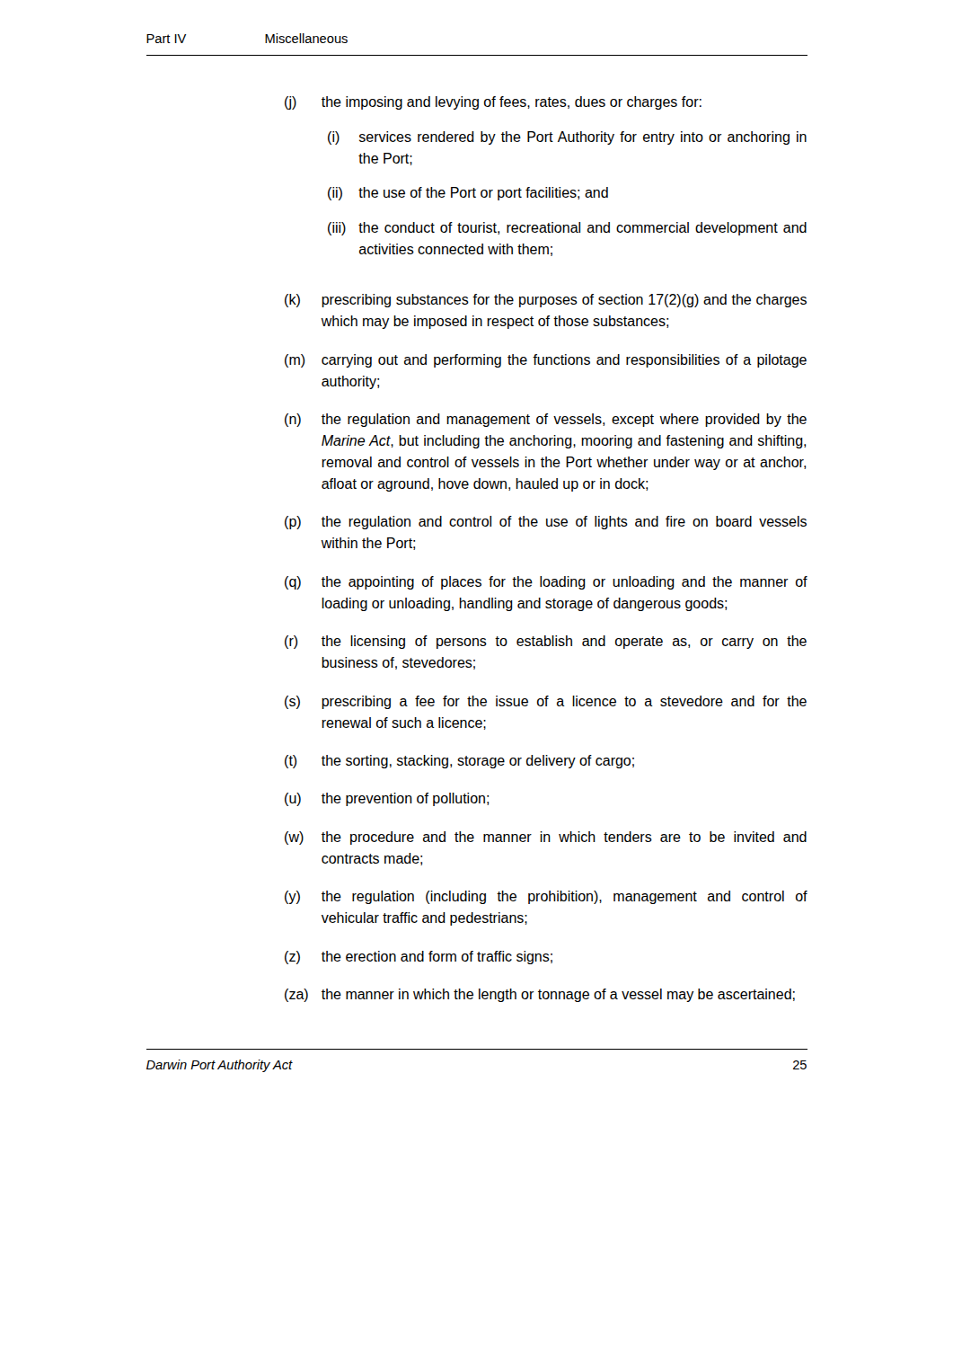Part IV Miscellaneous
(j) the imposing and levying of fees, rates, dues or charges for:
(i) services rendered by the Port Authority for entry into or anchoring in the Port;
(ii) the use of the Port or port facilities; and
(iii) the conduct of tourist, recreational and commercial development and activities connected with them;
(k) prescribing substances for the purposes of section 17(2)(g) and the charges which may be imposed in respect of those substances;
(m) carrying out and performing the functions and responsibilities of a pilotage authority;
(n) the regulation and management of vessels, except where provided by the Marine Act, but including the anchoring, mooring and fastening and shifting, removal and control of vessels in the Port whether under way or at anchor, afloat or aground, hove down, hauled up or in dock;
(p) the regulation and control of the use of lights and fire on board vessels within the Port;
(q) the appointing of places for the loading or unloading and the manner of loading or unloading, handling and storage of dangerous goods;
(r) the licensing of persons to establish and operate as, or carry on the business of, stevedores;
(s) prescribing a fee for the issue of a licence to a stevedore and for the renewal of such a licence;
(t) the sorting, stacking, storage or delivery of cargo;
(u) the prevention of pollution;
(w) the procedure and the manner in which tenders are to be invited and contracts made;
(y) the regulation (including the prohibition), management and control of vehicular traffic and pedestrians;
(z) the erection and form of traffic signs;
(za) the manner in which the length or tonnage of a vessel may be ascertained;
Darwin Port Authority Act 25